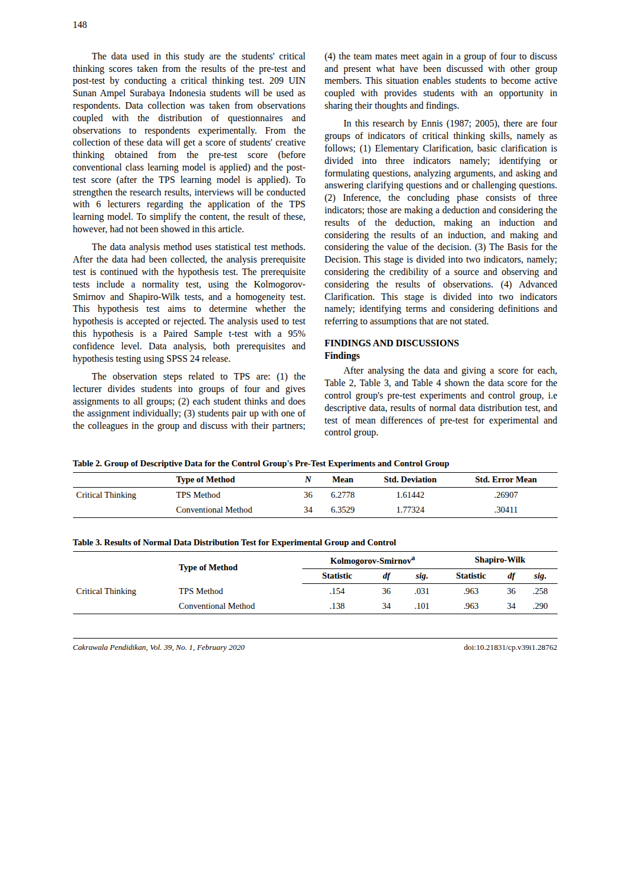148
The data used in this study are the students' critical thinking scores taken from the results of the pre-test and post-test by conducting a critical thinking test. 209 UIN Sunan Ampel Surabaya Indonesia students will be used as respondents. Data collection was taken from observations coupled with the distribution of questionnaires and observations to respondents experimentally. From the collection of these data will get a score of students' creative thinking obtained from the pre-test score (before conventional class learning model is applied) and the post-test score (after the TPS learning model is applied). To strengthen the research results, interviews will be conducted with 6 lecturers regarding the application of the TPS learning model. To simplify the content, the result of these, however, had not been showed in this article.
The data analysis method uses statistical test methods. After the data had been collected, the analysis prerequisite test is continued with the hypothesis test. The prerequisite tests include a normality test, using the Kolmogorov-Smirnov and Shapiro-Wilk tests, and a homogeneity test. This hypothesis test aims to determine whether the hypothesis is accepted or rejected. The analysis used to test this hypothesis is a Paired Sample t-test with a 95% confidence level. Data analysis, both prerequisites and hypothesis testing using SPSS 24 release.
The observation steps related to TPS are: (1) the lecturer divides students into groups of four and gives assignments to all groups; (2) each student thinks and does the assignment individually; (3) students pair up with one of the colleagues in the group and discuss with their partners; (4) the team mates meet again in a group of four to discuss and present what have been discussed with other group members. This situation enables students to become active coupled with provides students with an opportunity in sharing their thoughts and findings.
In this research by Ennis (1987; 2005), there are four groups of indicators of critical thinking skills, namely as follows; (1) Elementary Clarification, basic clarification is divided into three indicators namely; identifying or formulating questions, analyzing arguments, and asking and answering clarifying questions and or challenging questions. (2) Inference, the concluding phase consists of three indicators; those are making a deduction and considering the results of the deduction, making an induction and considering the results of an induction, and making and considering the value of the decision. (3) The Basis for the Decision. This stage is divided into two indicators, namely; considering the credibility of a source and observing and considering the results of observations. (4) Advanced Clarification. This stage is divided into two indicators namely; identifying terms and considering definitions and referring to assumptions that are not stated.
FINDINGS AND DISCUSSIONS
Findings
After analysing the data and giving a score for each, Table 2, Table 3, and Table 4 shown the data score for the control group's pre-test experiments and control group, i.e descriptive data, results of normal data distribution test, and test of mean differences of pre-test for experimental and control group.
Table 2. Group of Descriptive Data for the Control Group's Pre-Test Experiments and Control Group
| | Type of Method | N | Mean | Std. Deviation | Std. Error Mean |
| --- | --- | --- | --- | --- | --- |
| Critical Thinking | TPS Method | 36 | 6.2778 | 1.61442 | .26907 |
| | Conventional Method | 34 | 6.3529 | 1.77324 | .30411 |
Table 3. Results of Normal Data Distribution Test for Experimental Group and Control
| | Type of Method | Kolmogorov-Smirnov a | Shapiro-Wilk |
| --- | --- | --- | --- |
| Statistic | df | sig . | Statistic | df | sig . |
| Critical Thinking | TPS Method | .154 | 36 | .031 | .963 | 36 | .258 |
| | Conventional Method | .138 | 34 | .101 | .963 | 34 | .290 |
Cakrawala Pendidikan, Vol. 39, No. 1, February 2020 doi:10.21831/cp.v39i1.28762